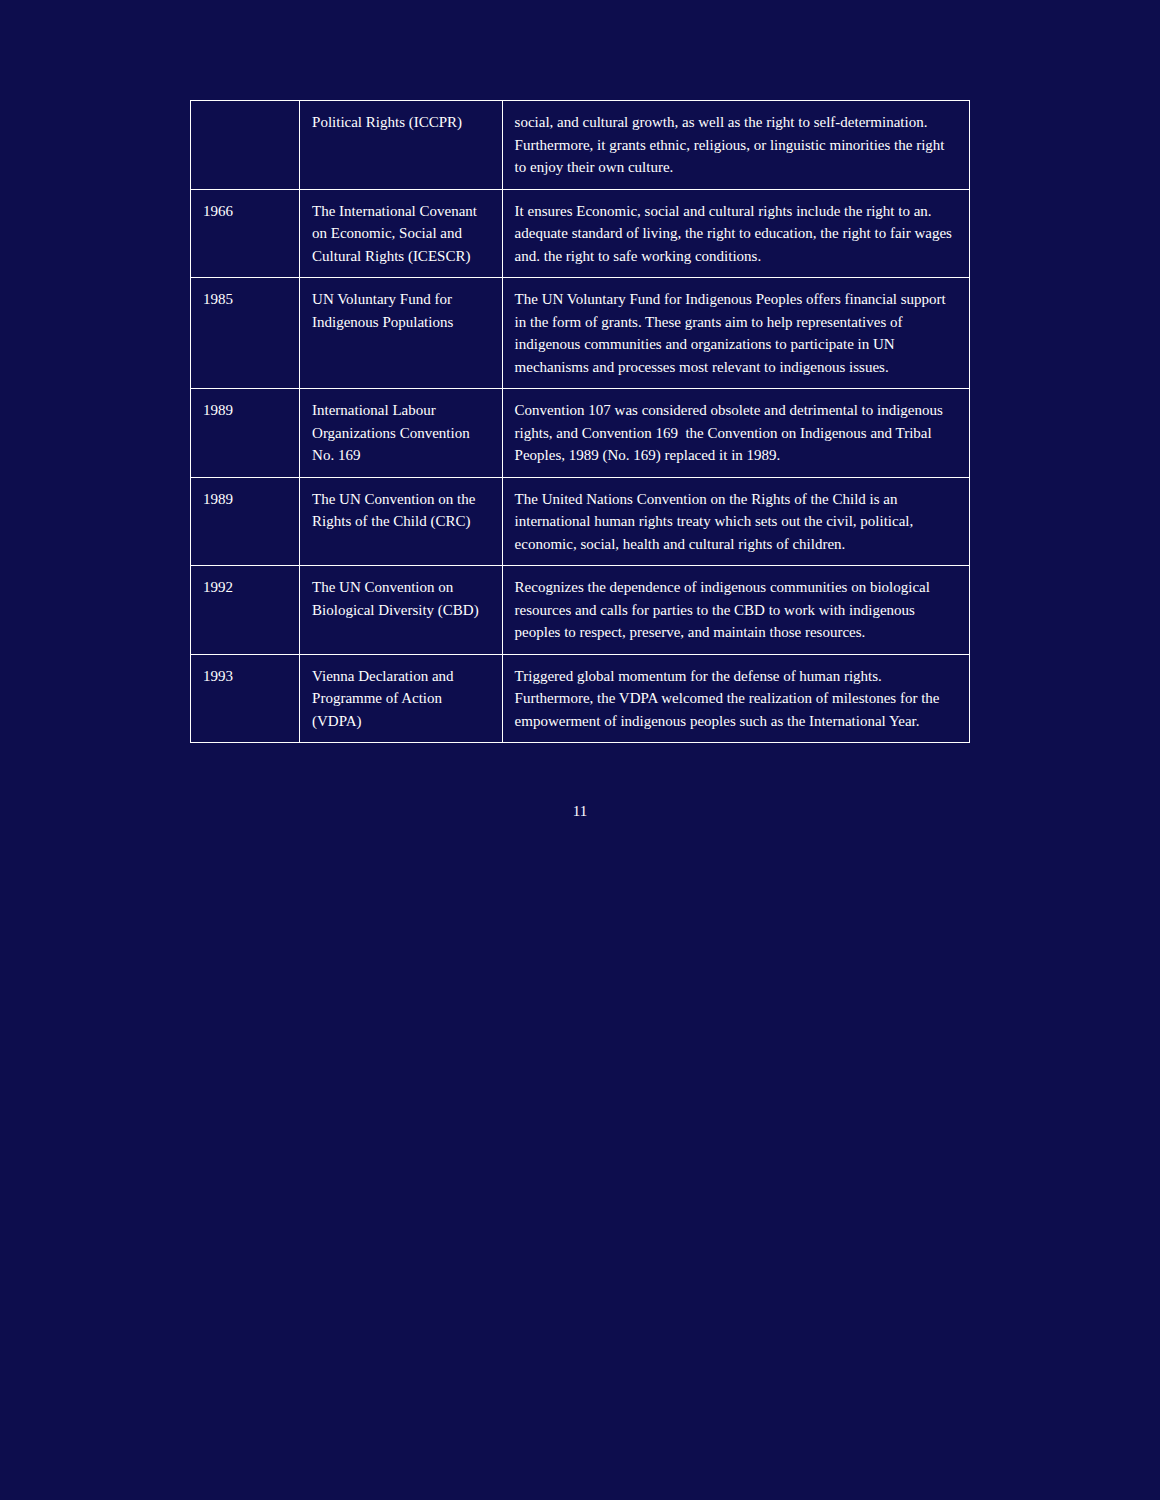| | Political Rights (ICCPR) | social, and cultural growth, as well as the right to self-determination. Furthermore, it grants ethnic, religious, or linguistic minorities the right to enjoy their own culture. |
| 1966 | The International Covenant on Economic, Social and Cultural Rights (ICESCR) | It ensures Economic, social and cultural rights include the right to an. adequate standard of living, the right to education, the right to fair wages and. the right to safe working conditions. |
| 1985 | UN Voluntary Fund for Indigenous Populations | The UN Voluntary Fund for Indigenous Peoples offers financial support in the form of grants. These grants aim to help representatives of indigenous communities and organizations to participate in UN mechanisms and processes most relevant to indigenous issues. |
| 1989 | International Labour Organizations Convention No. 169 | Convention 107 was considered obsolete and detrimental to indigenous rights, and Convention 169 the Convention on Indigenous and Tribal Peoples, 1989 (No. 169) replaced it in 1989. |
| 1989 | The UN Convention on the Rights of the Child (CRC) | The United Nations Convention on the Rights of the Child is an international human rights treaty which sets out the civil, political, economic, social, health and cultural rights of children. |
| 1992 | The UN Convention on Biological Diversity (CBD) | Recognizes the dependence of indigenous communities on biological resources and calls for parties to the CBD to work with indigenous peoples to respect, preserve, and maintain those resources. |
| 1993 | Vienna Declaration and Programme of Action (VDPA) | Triggered global momentum for the defense of human rights. Furthermore, the VDPA welcomed the realization of milestones for the empowerment of indigenous peoples such as the International Year. |
11